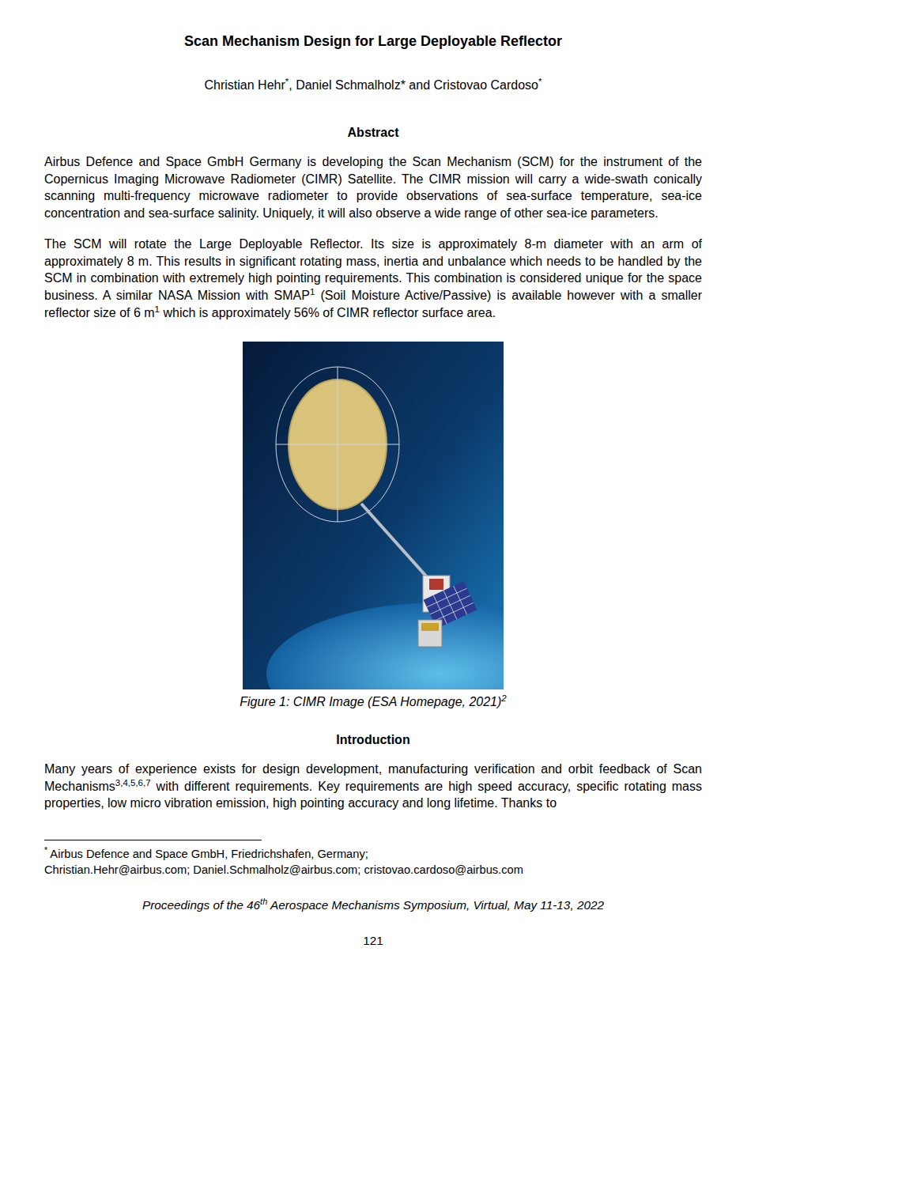Scan Mechanism Design for Large Deployable Reflector
Christian Hehr*, Daniel Schmalholz* and Cristovao Cardoso*
Abstract
Airbus Defence and Space GmbH Germany is developing the Scan Mechanism (SCM) for the instrument of the Copernicus Imaging Microwave Radiometer (CIMR) Satellite. The CIMR mission will carry a wide-swath conically scanning multi-frequency microwave radiometer to provide observations of sea-surface temperature, sea-ice concentration and sea-surface salinity. Uniquely, it will also observe a wide range of other sea-ice parameters.
The SCM will rotate the Large Deployable Reflector. Its size is approximately 8-m diameter with an arm of approximately 8 m. This results in significant rotating mass, inertia and unbalance which needs to be handled by the SCM in combination with extremely high pointing requirements. This combination is considered unique for the space business. A similar NASA Mission with SMAP1 (Soil Moisture Active/Passive) is available however with a smaller reflector size of 6 m1 which is approximately 56% of CIMR reflector surface area.
Figure 1: CIMR Image (ESA Homepage, 2021)2
Introduction
Many years of experience exists for design development, manufacturing verification and orbit feedback of Scan Mechanisms3,4,5,6,7 with different requirements. Key requirements are high speed accuracy, specific rotating mass properties, low micro vibration emission, high pointing accuracy and long lifetime. Thanks to
* Airbus Defence and Space GmbH, Friedrichshafen, Germany;
Christian.Hehr@airbus.com; Daniel.Schmalholz@airbus.com; cristovao.cardoso@airbus.com
Proceedings of the 46th Aerospace Mechanisms Symposium, Virtual, May 11-13, 2022
121